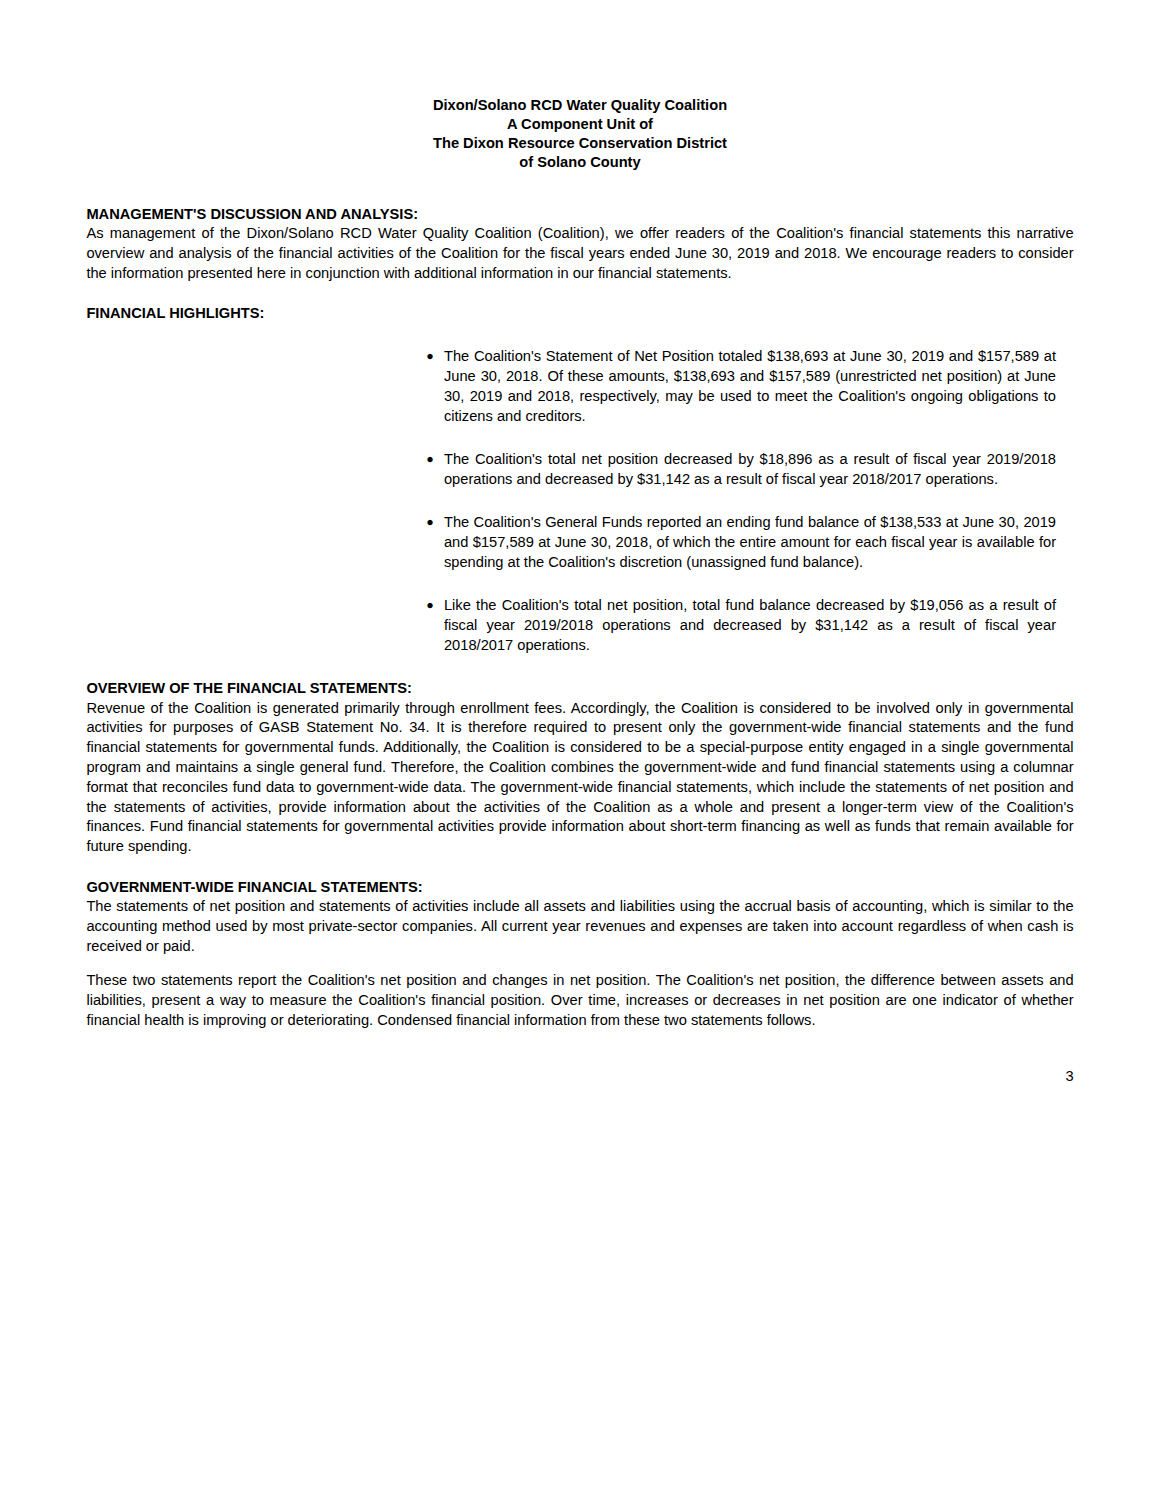Dixon/Solano RCD Water Quality Coalition
A Component Unit of
The Dixon Resource Conservation District
of Solano County
MANAGEMENT'S DISCUSSION AND ANALYSIS:
As management of the Dixon/Solano RCD Water Quality Coalition (Coalition), we offer readers of the Coalition's financial statements this narrative overview and analysis of the financial activities of the Coalition for the fiscal years ended June 30, 2019 and 2018. We encourage readers to consider the information presented here in conjunction with additional information in our financial statements.
FINANCIAL HIGHLIGHTS:
The Coalition's Statement of Net Position totaled $138,693 at June 30, 2019 and $157,589 at June 30, 2018. Of these amounts, $138,693 and $157,589 (unrestricted net position) at June 30, 2019 and 2018, respectively, may be used to meet the Coalition's ongoing obligations to citizens and creditors.
The Coalition's total net position decreased by $18,896 as a result of fiscal year 2019/2018 operations and decreased by $31,142 as a result of fiscal year 2018/2017 operations.
The Coalition's General Funds reported an ending fund balance of $138,533 at June 30, 2019 and $157,589 at June 30, 2018, of which the entire amount for each fiscal year is available for spending at the Coalition's discretion (unassigned fund balance).
Like the Coalition's total net position, total fund balance decreased by $19,056 as a result of fiscal year 2019/2018 operations and decreased by $31,142 as a result of fiscal year 2018/2017 operations.
OVERVIEW OF THE FINANCIAL STATEMENTS:
Revenue of the Coalition is generated primarily through enrollment fees. Accordingly, the Coalition is considered to be involved only in governmental activities for purposes of GASB Statement No. 34. It is therefore required to present only the government-wide financial statements and the fund financial statements for governmental funds. Additionally, the Coalition is considered to be a special-purpose entity engaged in a single governmental program and maintains a single general fund. Therefore, the Coalition combines the government-wide and fund financial statements using a columnar format that reconciles fund data to government-wide data. The government-wide financial statements, which include the statements of net position and the statements of activities, provide information about the activities of the Coalition as a whole and present a longer-term view of the Coalition's finances. Fund financial statements for governmental activities provide information about short-term financing as well as funds that remain available for future spending.
GOVERNMENT-WIDE FINANCIAL STATEMENTS:
The statements of net position and statements of activities include all assets and liabilities using the accrual basis of accounting, which is similar to the accounting method used by most private-sector companies. All current year revenues and expenses are taken into account regardless of when cash is received or paid.
These two statements report the Coalition's net position and changes in net position. The Coalition's net position, the difference between assets and liabilities, present a way to measure the Coalition's financial position. Over time, increases or decreases in net position are one indicator of whether financial health is improving or deteriorating. Condensed financial information from these two statements follows.
3